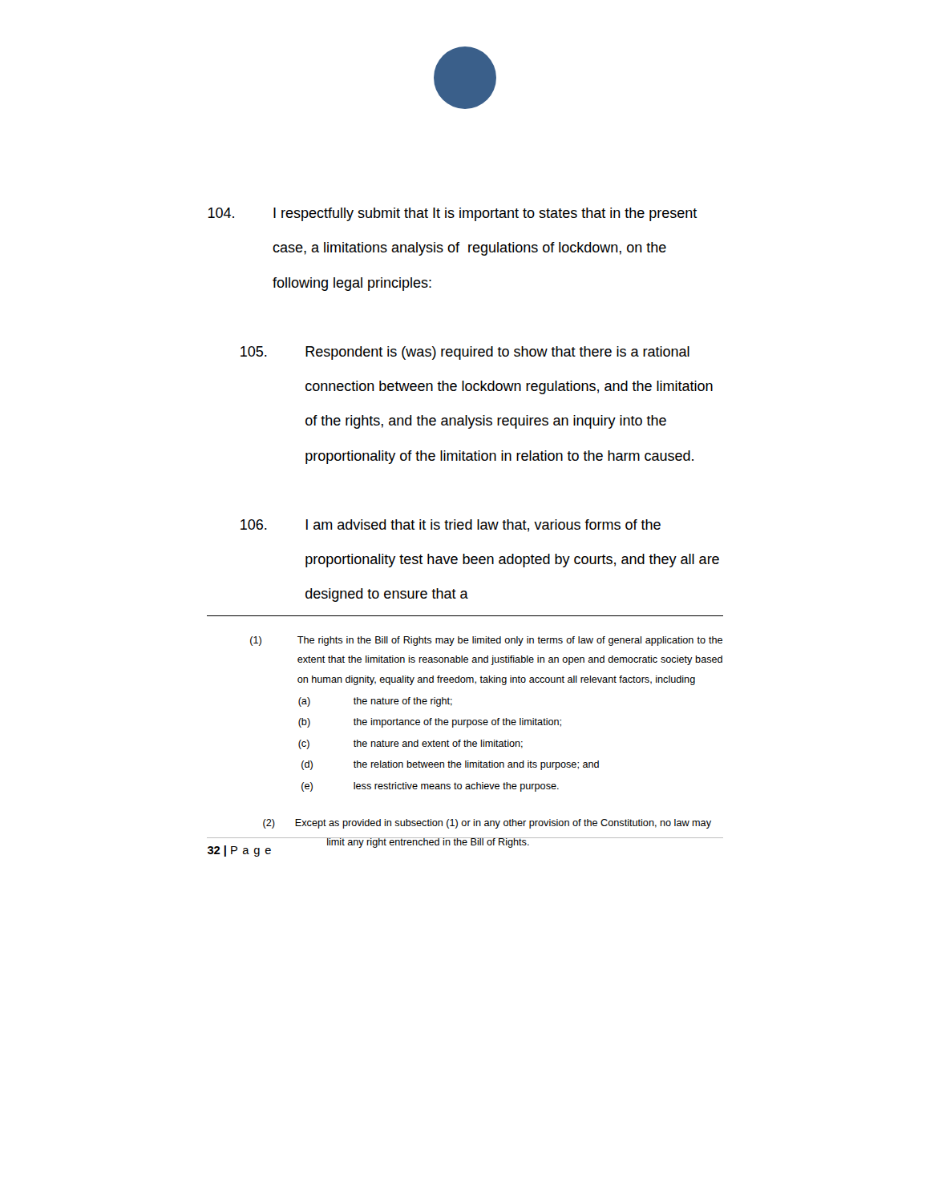104.
I respectfully submit that It is important to states that in the present case, a limitations analysis of regulations of lockdown, on the following legal principles:
105.
Respondent is (was) required to show that there is a rational connection between the lockdown regulations, and the limitation of the rights, and the analysis requires an inquiry into the proportionality of the limitation in relation to the harm caused.
106.
I am advised that it is tried law that, various forms of the proportionality test have been adopted by courts, and they all are designed to ensure that a
(1)
The rights in the Bill of Rights may be limited only in terms of law of general application to the extent that the limitation is reasonable and justifiable in an open and democratic society based on human dignity, equality and freedom, taking into account all relevant factors, including
(a)
the nature of the right;
(b)
the importance of the purpose of the limitation;
(c)
the nature and extent of the limitation;
(d)
the relation between the limitation and its purpose; and
(e)
less restrictive means to achieve the purpose.
(2)
Except as provided in subsection (1) or in any other provision of the Constitution, no law may
limit any right entrenched in the Bill of Rights.
32 | P a g e